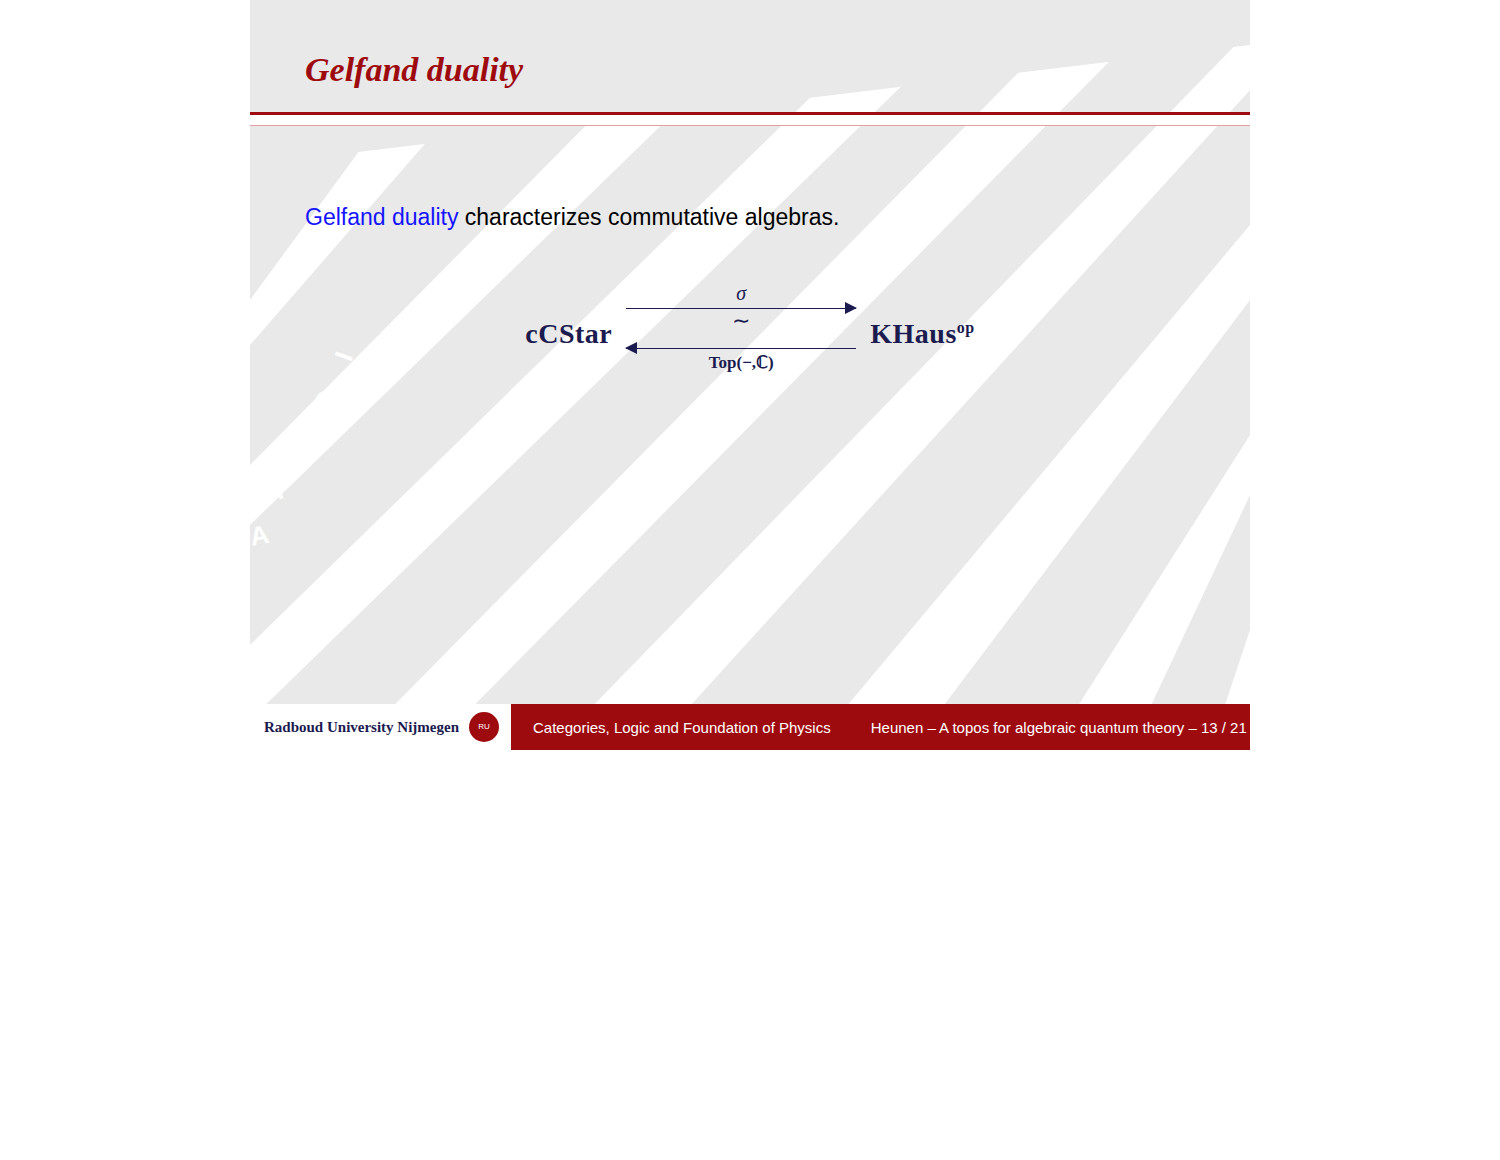I C I T A S
Gelfand duality
Gelfand duality characterizes commutative algebras.
cCStar
σ
∼
Top(−,ℂ)
KHausop
Radboud University Nijmegen
RU
Categories, Logic and Foundation of Physics Heunen – A topos for algebraic quantum theory – 13 / 21